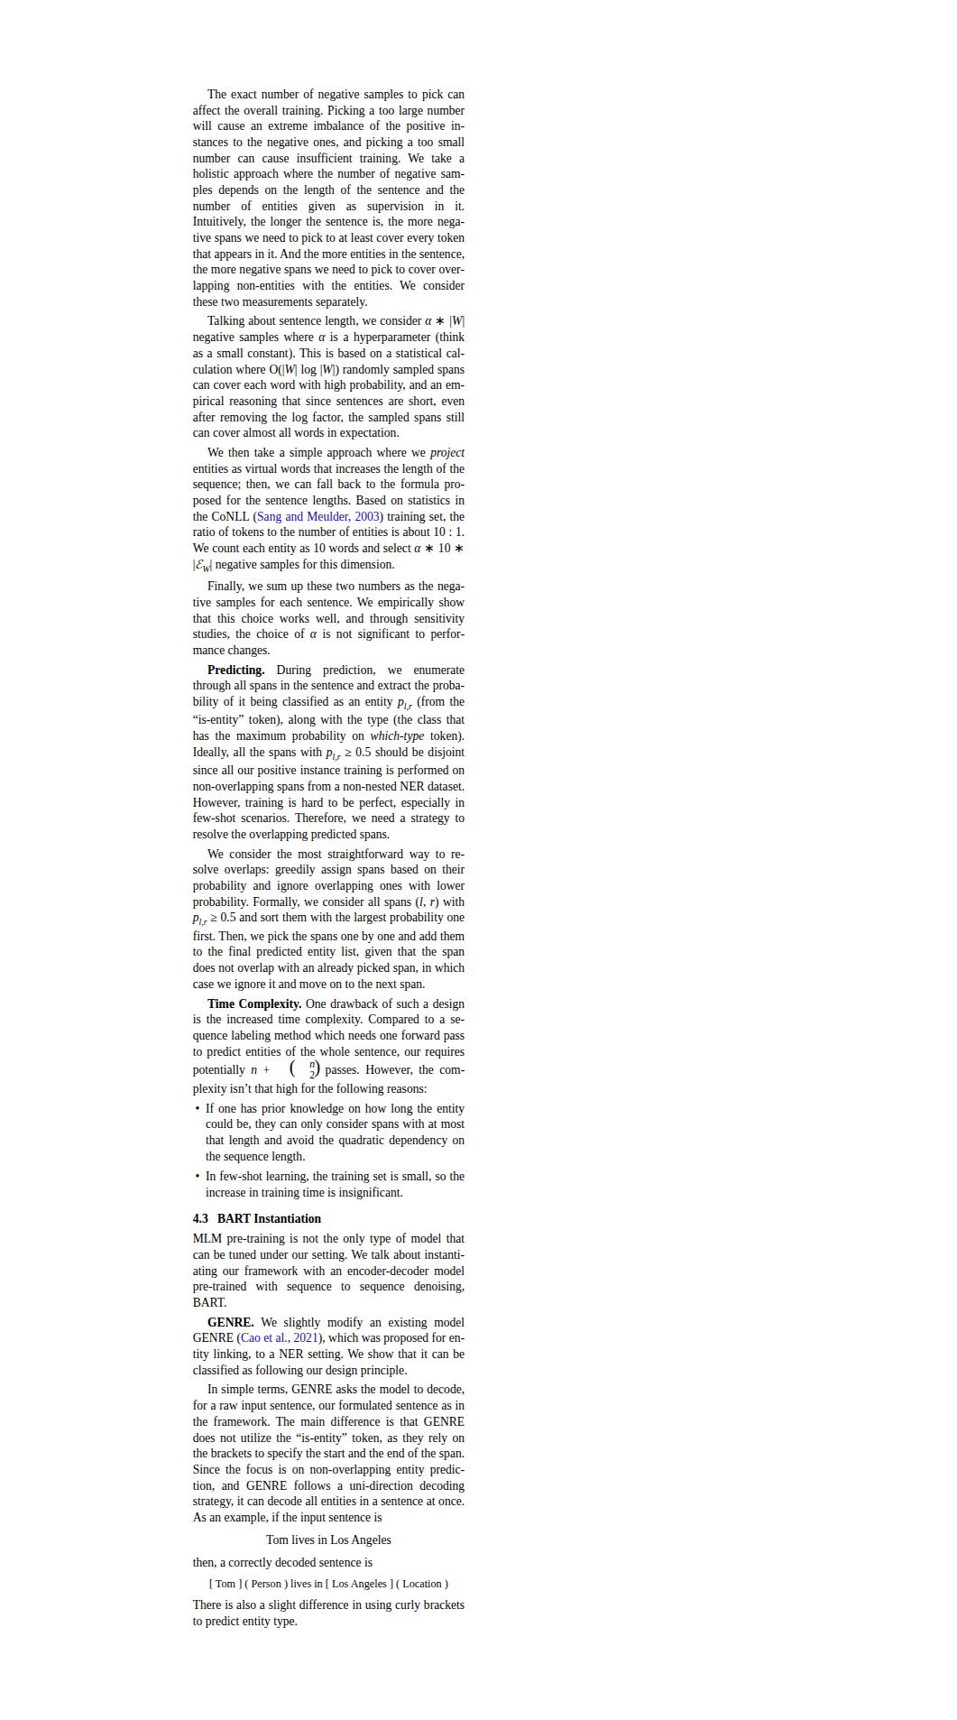The exact number of negative samples to pick can affect the overall training. Picking a too large number will cause an extreme imbalance of the positive instances to the negative ones, and picking a too small number can cause insufficient training. We take a holistic approach where the number of negative samples depends on the length of the sentence and the number of entities given as supervision in it. Intuitively, the longer the sentence is, the more negative spans we need to pick to at least cover every token that appears in it. And the more entities in the sentence, the more negative spans we need to pick to cover overlapping non-entities with the entities. We consider these two measurements separately.
Talking about sentence length, we consider α ∗ |W| negative samples where α is a hyperparameter (think as a small constant). This is based on a statistical calculation where O(|W| log |W|) randomly sampled spans can cover each word with high probability, and an empirical reasoning that since sentences are short, even after removing the log factor, the sampled spans still can cover almost all words in expectation.
We then take a simple approach where we project entities as virtual words that increases the length of the sequence; then, we can fall back to the formula proposed for the sentence lengths. Based on statistics in the CoNLL (Sang and Meulder, 2003) training set, the ratio of tokens to the number of entities is about 10 : 1. We count each entity as 10 words and select α ∗ 10 ∗ |ℰW| negative samples for this dimension.
Finally, we sum up these two numbers as the negative samples for each sentence. We empirically show that this choice works well, and through sensitivity studies, the choice of α is not significant to performance changes.
Predicting. During prediction, we enumerate through all spans in the sentence and extract the probability of it being classified as an entity pl,r (from the “is-entity” token), along with the type (the class that has the maximum probability on which-type token). Ideally, all the spans with pl,r ≥ 0.5 should be disjoint since all our positive instance training is performed on non-overlapping spans from a non-nested NER dataset. However, training is hard to be perfect, especially in few-shot scenarios. Therefore, we need a strategy to resolve the overlapping predicted spans.
We consider the most straightforward way to resolve overlaps: greedily assign spans based on their probability and ignore overlapping ones with lower probability. Formally, we consider all spans (l, r) with pl,r ≥ 0.5 and sort them with the largest probability one first. Then, we pick the spans one by one and add them to the final predicted entity list, given that the span does not overlap with an already picked span, in which case we ignore it and move on to the next span.
Time Complexity. One drawback of such a design is the increased time complexity. Compared to a sequence labeling method which needs one forward pass to predict entities of the whole sentence, our requires potentially n + (n 2) passes. However, the complexity isn’t that high for the following reasons:
If one has prior knowledge on how long the entity could be, they can only consider spans with at most that length and avoid the quadratic dependency on the sequence length.
In few-shot learning, the training set is small, so the increase in training time is insignificant.
4.3 BART Instantiation
MLM pre-training is not the only type of model that can be tuned under our setting. We talk about instantiating our framework with an encoder-decoder model pre-trained with sequence to sequence denoising, BART.
GENRE. We slightly modify an existing model GENRE (Cao et al., 2021), which was proposed for entity linking, to a NER setting. We show that it can be classified as following our design principle.
In simple terms, GENRE asks the model to decode, for a raw input sentence, our formulated sentence as in the framework. The main difference is that GENRE does not utilize the “is-entity” token, as they rely on the brackets to specify the start and the end of the span. Since the focus is on non-overlapping entity prediction, and GENRE follows a uni-direction decoding strategy, it can decode all entities in a sentence at once. As an example, if the input sentence is
Tom lives in Los Angeles
then, a correctly decoded sentence is
[ Tom ] ( Person ) lives in [ Los Angeles ] ( Location )
There is also a slight difference in using curly brackets to predict entity type.